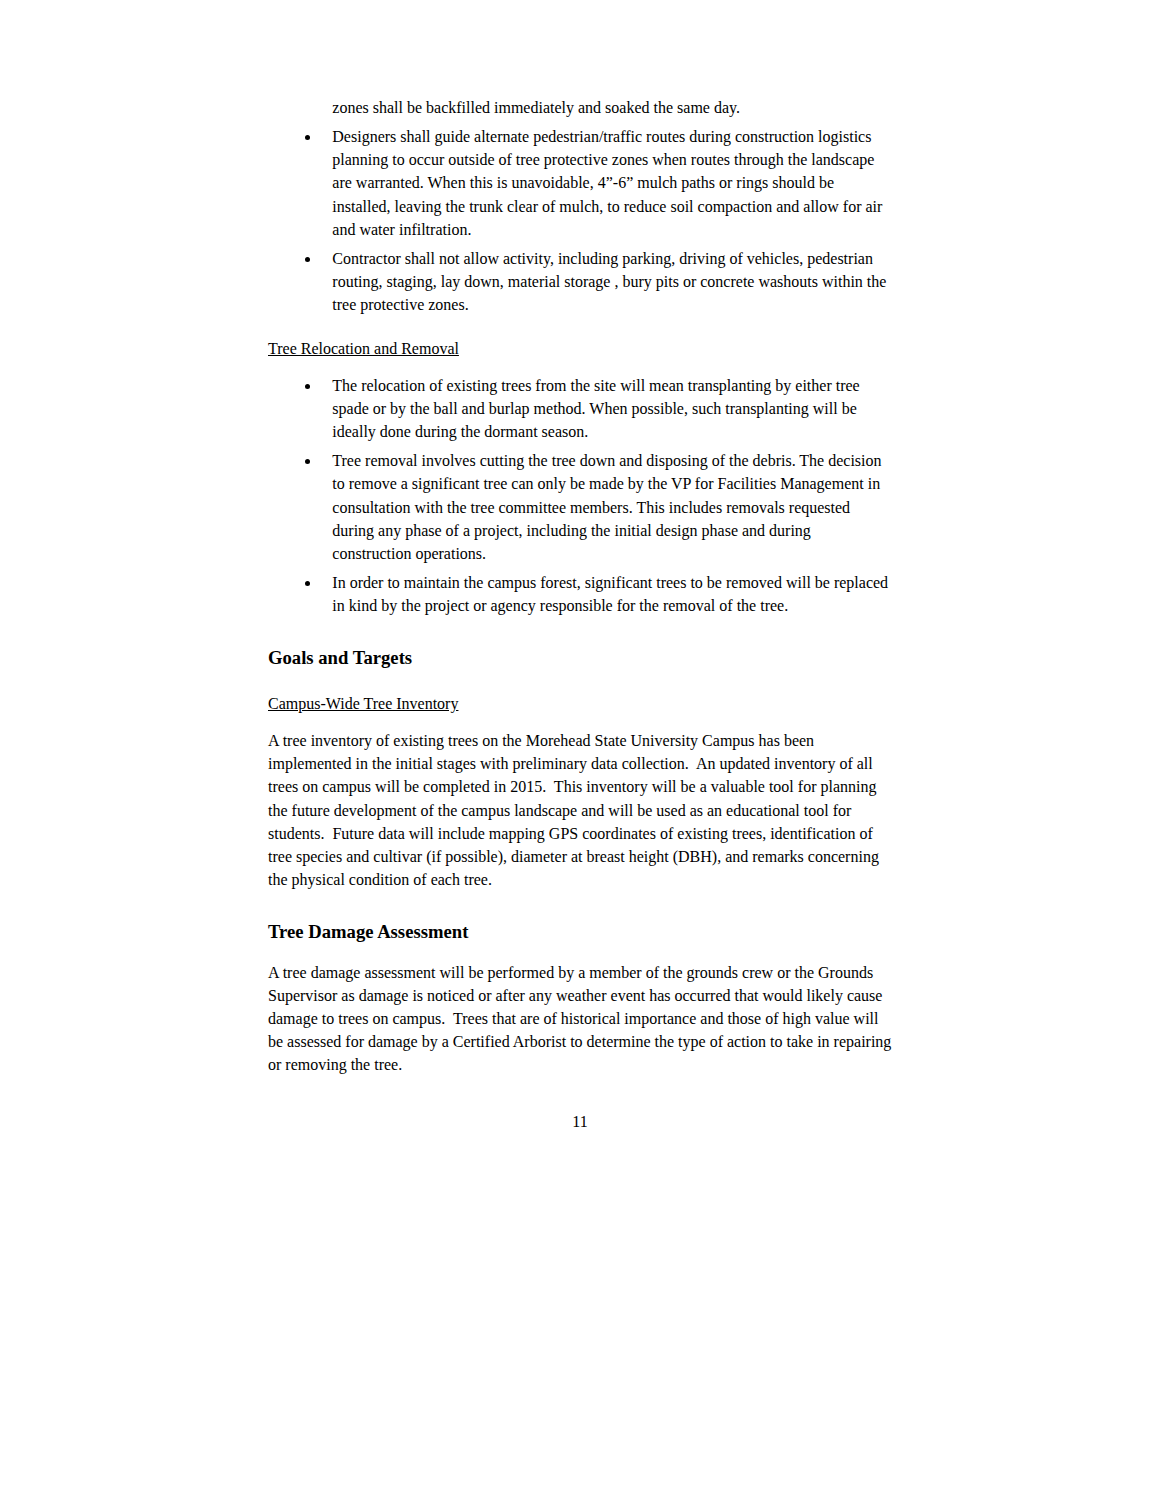zones shall be backfilled immediately and soaked the same day.
Designers shall guide alternate pedestrian/traffic routes during construction logistics planning to occur outside of tree protective zones when routes through the landscape are warranted. When this is unavoidable, 4”-6” mulch paths or rings should be installed, leaving the trunk clear of mulch, to reduce soil compaction and allow for air and water infiltration.
Contractor shall not allow activity, including parking, driving of vehicles, pedestrian routing, staging, lay down, material storage , bury pits or concrete washouts within the tree protective zones.
Tree Relocation and Removal
The relocation of existing trees from the site will mean transplanting by either tree spade or by the ball and burlap method. When possible, such transplanting will be ideally done during the dormant season.
Tree removal involves cutting the tree down and disposing of the debris. The decision to remove a significant tree can only be made by the VP for Facilities Management in consultation with the tree committee members. This includes removals requested during any phase of a project, including the initial design phase and during construction operations.
In order to maintain the campus forest, significant trees to be removed will be replaced in kind by the project or agency responsible for the removal of the tree.
Goals and Targets
Campus-Wide Tree Inventory
A tree inventory of existing trees on the Morehead State University Campus has been implemented in the initial stages with preliminary data collection. An updated inventory of all trees on campus will be completed in 2015. This inventory will be a valuable tool for planning the future development of the campus landscape and will be used as an educational tool for students. Future data will include mapping GPS coordinates of existing trees, identification of tree species and cultivar (if possible), diameter at breast height (DBH), and remarks concerning the physical condition of each tree.
Tree Damage Assessment
A tree damage assessment will be performed by a member of the grounds crew or the Grounds Supervisor as damage is noticed or after any weather event has occurred that would likely cause damage to trees on campus. Trees that are of historical importance and those of high value will be assessed for damage by a Certified Arborist to determine the type of action to take in repairing or removing the tree.
11